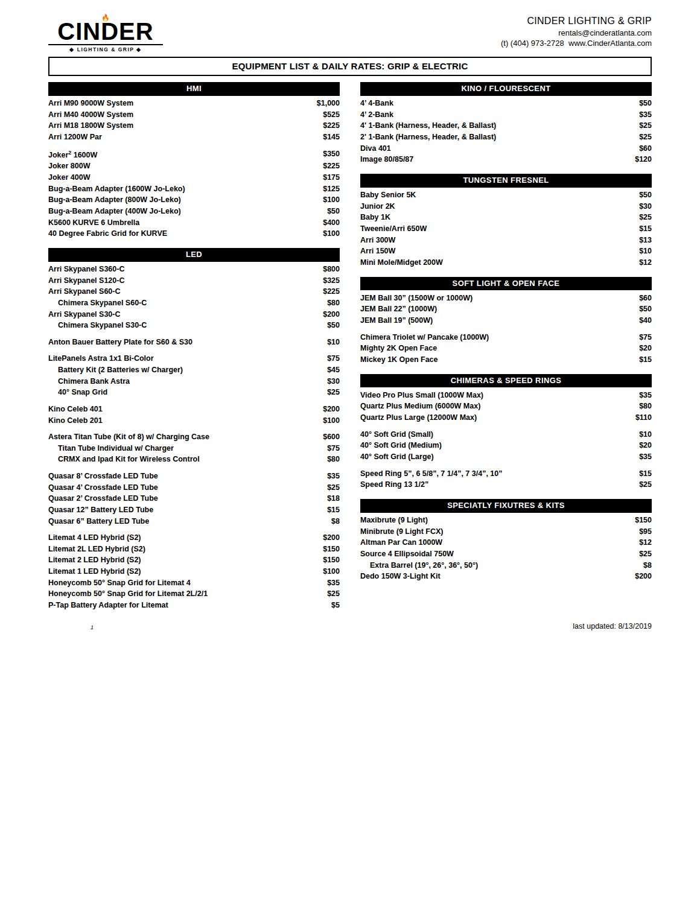🔥
CINDER
◆ LIGHTING & GRIP ◆
CINDER LIGHTING & GRIP
rentals@cinderatlanta.com
(t) (404) 973-2728 www.CinderAtlanta.com
EQUIPMENT LIST & DAILY RATES: GRIP & ELECTRIC
HMI
| Arri M90 9000W System | $1,000 |
| Arri M40 4000W System | $525 |
| Arri M18 1800W System | $225 |
| Arri 1200W Par | $145 |
| Joker 2 1600W | $350 |
| Joker 800W | $225 |
| Joker 400W | $175 |
| Bug-a-Beam Adapter (1600W Jo-Leko) | $125 |
| Bug-a-Beam Adapter (800W Jo-Leko) | $100 |
| Bug-a-Beam Adapter (400W Jo-Leko) | $50 |
| K5600 KURVE 6 Umbrella | $400 |
| 40 Degree Fabric Grid for KURVE | $100 |
LED
| Arri Skypanel S360-C | $800 |
| Arri Skypanel S120-C | $325 |
| Arri Skypanel S60-C | $225 |
| Chimera Skypanel S60-C | $80 |
| Arri Skypanel S30-C | $200 |
| Chimera Skypanel S30-C | $50 |
| Anton Bauer Battery Plate for S60 & S30 | $10 |
| LitePanels Astra 1x1 Bi-Color | $75 |
| Battery Kit (2 Batteries w/ Charger) | $45 |
| Chimera Bank Astra | $30 |
| 40° Snap Grid | $25 |
| Kino Celeb 401 | $200 |
| Kino Celeb 201 | $100 |
| Astera Titan Tube (Kit of 8) w/ Charging Case | $600 |
| Titan Tube Individual w/ Charger | $75 |
| CRMX and Ipad Kit for Wireless Control | $80 |
| Quasar 8’ Crossfade LED Tube | $35 |
| Quasar 4’ Crossfade LED Tube | $25 |
| Quasar 2’ Crossfade LED Tube | $18 |
| Quasar 12” Battery LED Tube | $15 |
| Quasar 6” Battery LED Tube | $8 |
| Litemat 4 LED Hybrid (S2) | $200 |
| Litemat 2L LED Hybrid (S2) | $150 |
| Litemat 2 LED Hybrid (S2) | $150 |
| Litemat 1 LED Hybrid (S2) | $100 |
| Honeycomb 50° Snap Grid for Litemat 4 | $35 |
| Honeycomb 50° Snap Grid for Litemat 2L/2/1 | $25 |
| P-Tap Battery Adapter for Litemat | $5 |
KINO / FLOURESCENT
| 4’ 4-Bank | $50 |
| 4’ 2-Bank | $35 |
| 4' 1-Bank (Harness, Header, & Ballast) | $25 |
| 2' 1-Bank (Harness, Header, & Ballast) | $25 |
| Diva 401 | $60 |
| Image 80/85/87 | $120 |
TUNGSTEN FRESNEL
| Baby Senior 5K | $50 |
| Junior 2K | $30 |
| Baby 1K | $25 |
| Tweenie/Arri 650W | $15 |
| Arri 300W | $13 |
| Arri 150W | $10 |
| Mini Mole/Midget 200W | $12 |
SOFT LIGHT & OPEN FACE
| JEM Ball 30” (1500W or 1000W) | $60 |
| JEM Ball 22” (1000W) | $50 |
| JEM Ball 19” (500W) | $40 |
| Chimera Triolet w/ Pancake (1000W) | $75 |
| Mighty 2K Open Face | $20 |
| Mickey 1K Open Face | $15 |
CHIMERAS & SPEED RINGS
| Video Pro Plus Small (1000W Max) | $35 |
| Quartz Plus Medium (6000W Max) | $80 |
| Quartz Plus Large (12000W Max) | $110 |
| 40° Soft Grid (Small) | $10 |
| 40° Soft Grid (Medium) | $20 |
| 40° Soft Grid (Large) | $35 |
| Speed Ring 5”, 6 5/8”, 7 1/4”, 7 3/4”, 10” | $15 |
| Speed Ring 13 1/2” | $25 |
SPECIATLY FIXUTRES & KITS
| Maxibrute (9 Light) | $150 |
| Minibrute (9 Light FCX) | $95 |
| Altman Par Can 1000W | $12 |
| Source 4 Ellipsoidal 750W | $25 |
| Extra Barrel (19°, 26°, 36°, 50°) | $8 |
| Dedo 150W 3-Light Kit | $200 |
1
last updated: 8/13/2019